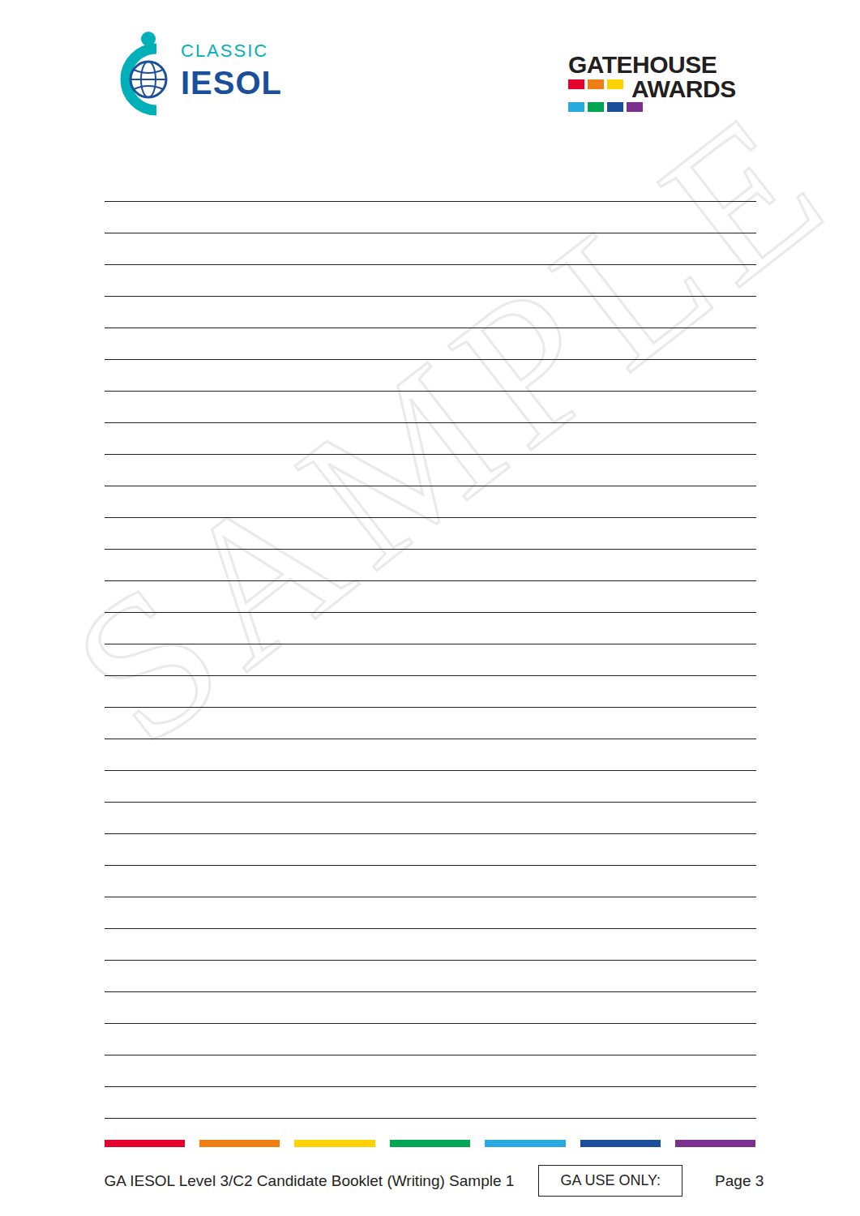CLASSIC IESOL
GATEHOUSE AWARDS
SAMPLE
GA IESOL Level 3/C2 Candidate Booklet (Writing) Sample 1
GA USE ONLY:
Page 3